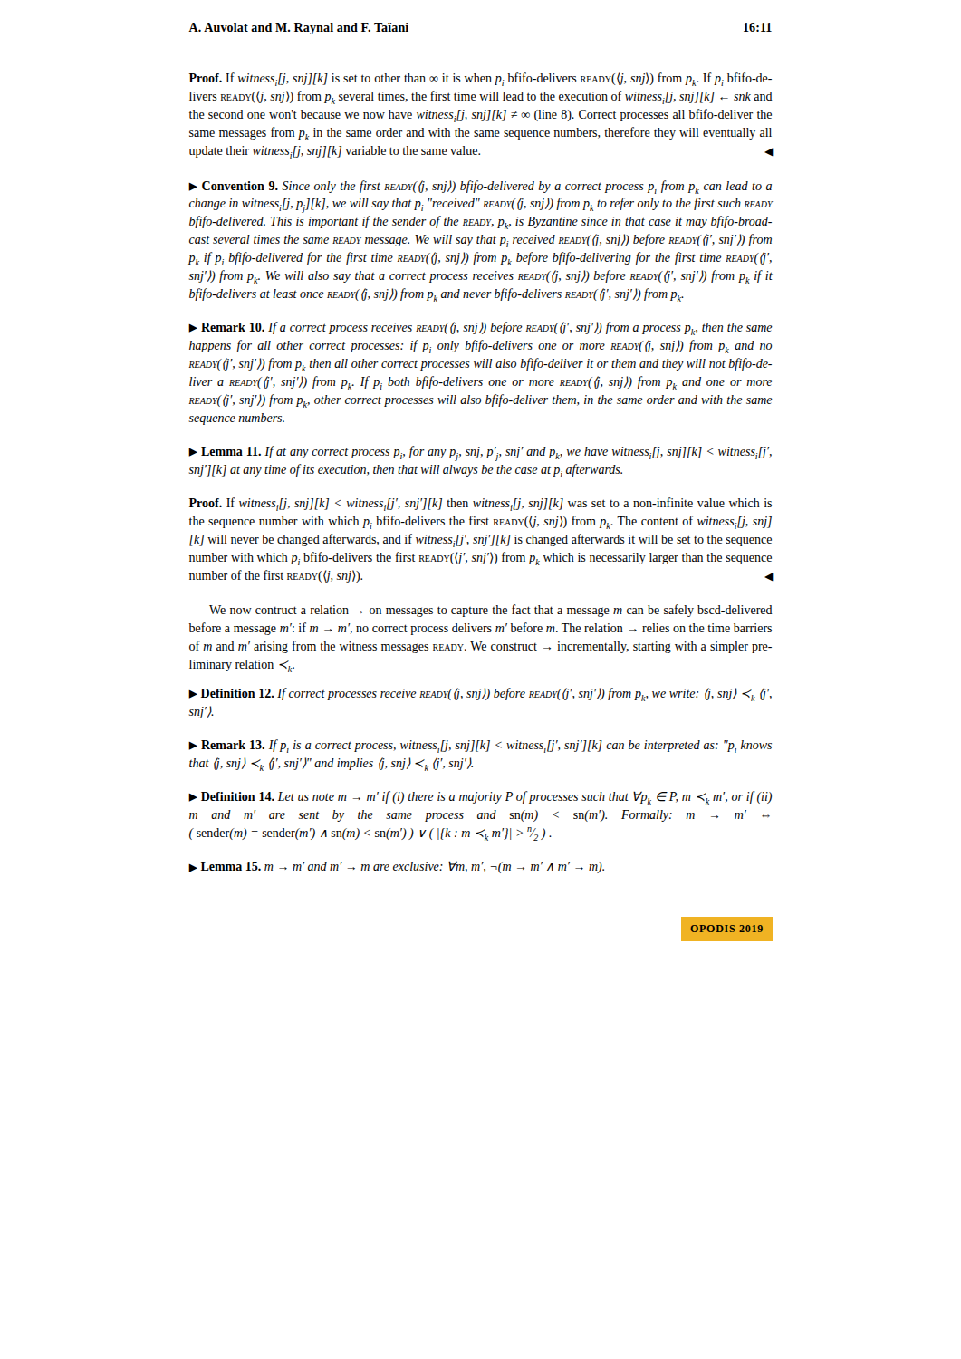A. Auvolat and M. Raynal and F. Taïani 16:11
Proof. If witnessi[j, snj][k] is set to other than ∞ it is when pi bfifo-delivers ready(⟨j, snj⟩) from pk. If pi bfifo-delivers ready(⟨j, snj⟩) from pk several times, the first time will lead to the execution of witnessi[j, snj][k] ← snk and the second one won't because we now have witnessi[j, snj][k] ≠ ∞ (line 8). Correct processes all bfifo-deliver the same messages from pk in the same order and with the same sequence numbers, therefore they will eventually all update their witnessi[j, snj][k] variable to the same value.
Convention 9. Since only the first ready(⟨j, snj⟩) bfifo-delivered by a correct process pi from pk can lead to a change in witnessi[j, pj][k], we will say that pi "received" ready(⟨j, snj⟩) from pk to refer only to the first such ready bfifo-delivered. This is important if the sender of the ready, pk, is Byzantine since in that case it may bfifo-broadcast several times the same ready message. We will say that pi received ready(⟨j, snj⟩) before ready(⟨j′, snj′⟩) from pk if pi bfifo-delivered for the first time ready(⟨j, snj⟩) from pk before bfifo-delivering for the first time ready(⟨j′, snj′⟩) from pk. We will also say that a correct process receives ready(⟨j, snj⟩) before ready(⟨j′, snj′⟩) from pk if it bfifo-delivers at least once ready(⟨j, snj⟩) from pk and never bfifo-delivers ready(⟨j′, snj′⟩) from pk.
Remark 10. If a correct process receives ready(⟨j, snj⟩) before ready(⟨j′, snj′⟩) from a process pk, then the same happens for all other correct processes: if pi only bfifo-delivers one or more ready(⟨j, snj⟩) from pk and no ready(⟨j′, snj′⟩) from pk then all other correct processes will also bfifo-deliver it or them and they will not bfifo-deliver a ready(⟨j′, snj′⟩) from pk. If pi both bfifo-delivers one or more ready(⟨j, snj⟩) from pk and one or more ready(⟨j′, snj′⟩) from pk, other correct processes will also bfifo-deliver them, in the same order and with the same sequence numbers.
Lemma 11. If at any correct process pi, for any pj, snj, p′j, snj′ and pk, we have witnessi[j, snj][k] < witnessi[j′, snj′][k] at any time of its execution, then that will always be the case at pi afterwards.
Proof. If witnessi[j, snj][k] < witnessi[j′, snj′][k] then witnessi[j, snj][k] was set to a non-infinite value which is the sequence number with which pi bfifo-delivers the first ready(⟨j, snj⟩) from pk. The content of witnessi[j, snj][k] will never be changed afterwards, and if witnessi[j′, snj′][k] is changed afterwards it will be set to the sequence number with which pi bfifo-delivers the first ready(⟨j′, snj′⟩) from pk which is necessarily larger than the sequence number of the first ready(⟨j, snj⟩).
We now contruct a relation → on messages to capture the fact that a message m can be safely bscd-delivered before a message m′: if m → m′, no correct process delivers m′ before m. The relation → relies on the time barriers of m and m′ arising from the witness messages ready. We construct → incrementally, starting with a simpler preliminary relation ≺k.
Definition 12. If correct processes receive ready(⟨j, snj⟩) before ready(⟨j′, snj′⟩) from pk, we write: ⟨j, snj⟩ ≺k ⟨j′, snj′⟩.
Remark 13. If pi is a correct process, witnessi[j, snj][k] < witnessi[j′, snj′][k] can be interpreted as: "pi knows that ⟨j, snj⟩ ≺k ⟨j′, snj′⟩" and implies ⟨j, snj⟩ ≺k ⟨j′, snj′⟩.
Definition 14. Let us note m → m′ if (i) there is a majority P of processes such that ∀pk ∈ P, m ≺k m′, or if (ii) m and m′ are sent by the same process and sn(m) < sn(m′). Formally: m → m′ ⇔ ( sender(m) = sender(m′) ∧ sn(m) < sn(m′) ) ∨ ( |{k : m ≺k m′}| > n⁄2 ) .
Lemma 15. m → m′ and m′ → m are exclusive: ∀m, m′, ¬(m → m′ ∧ m′ → m).
OPODIS 2019